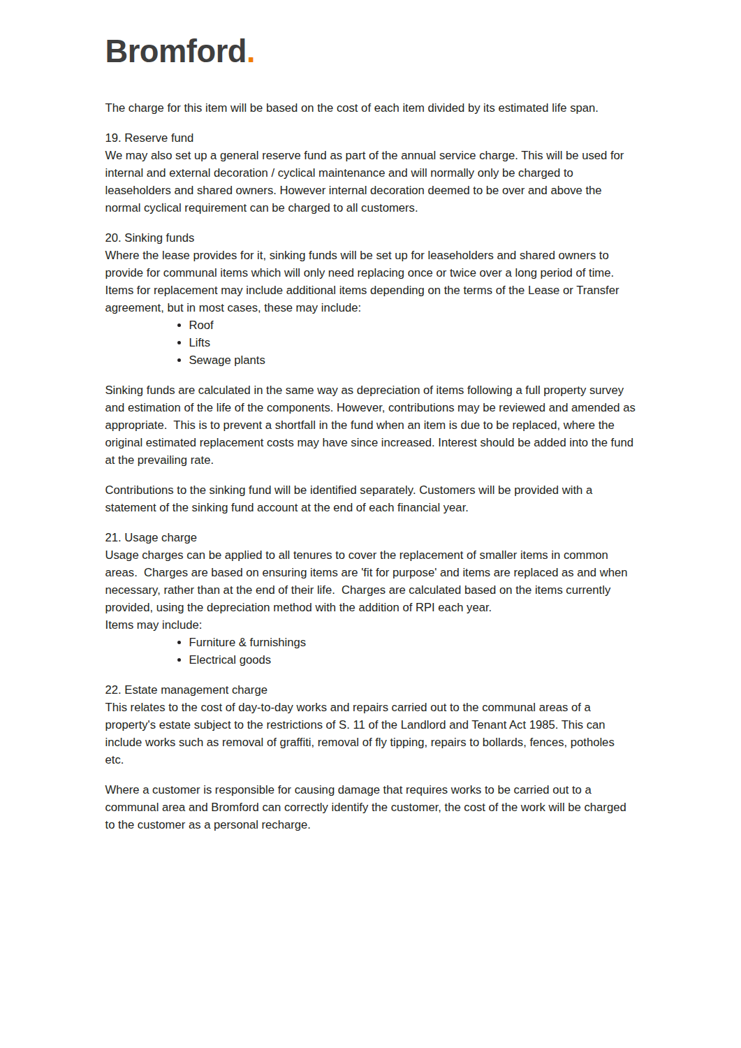Bromford.
The charge for this item will be based on the cost of each item divided by its estimated life span.
19. Reserve fund
We may also set up a general reserve fund as part of the annual service charge. This will be used for internal and external decoration / cyclical maintenance and will normally only be charged to leaseholders and shared owners. However internal decoration deemed to be over and above the normal cyclical requirement can be charged to all customers.
20. Sinking funds
Where the lease provides for it, sinking funds will be set up for leaseholders and shared owners to provide for communal items which will only need replacing once or twice over a long period of time. Items for replacement may include additional items depending on the terms of the Lease or Transfer agreement, but in most cases, these may include:
Roof
Lifts
Sewage plants
Sinking funds are calculated in the same way as depreciation of items following a full property survey and estimation of the life of the components. However, contributions may be reviewed and amended as appropriate. This is to prevent a shortfall in the fund when an item is due to be replaced, where the original estimated replacement costs may have since increased. Interest should be added into the fund at the prevailing rate.
Contributions to the sinking fund will be identified separately. Customers will be provided with a statement of the sinking fund account at the end of each financial year.
21. Usage charge
Usage charges can be applied to all tenures to cover the replacement of smaller items in common areas. Charges are based on ensuring items are 'fit for purpose' and items are replaced as and when necessary, rather than at the end of their life. Charges are calculated based on the items currently provided, using the depreciation method with the addition of RPI each year.
Items may include:
Furniture & furnishings
Electrical goods
22. Estate management charge
This relates to the cost of day-to-day works and repairs carried out to the communal areas of a property's estate subject to the restrictions of S. 11 of the Landlord and Tenant Act 1985. This can include works such as removal of graffiti, removal of fly tipping, repairs to bollards, fences, potholes etc.
Where a customer is responsible for causing damage that requires works to be carried out to a communal area and Bromford can correctly identify the customer, the cost of the work will be charged to the customer as a personal recharge.